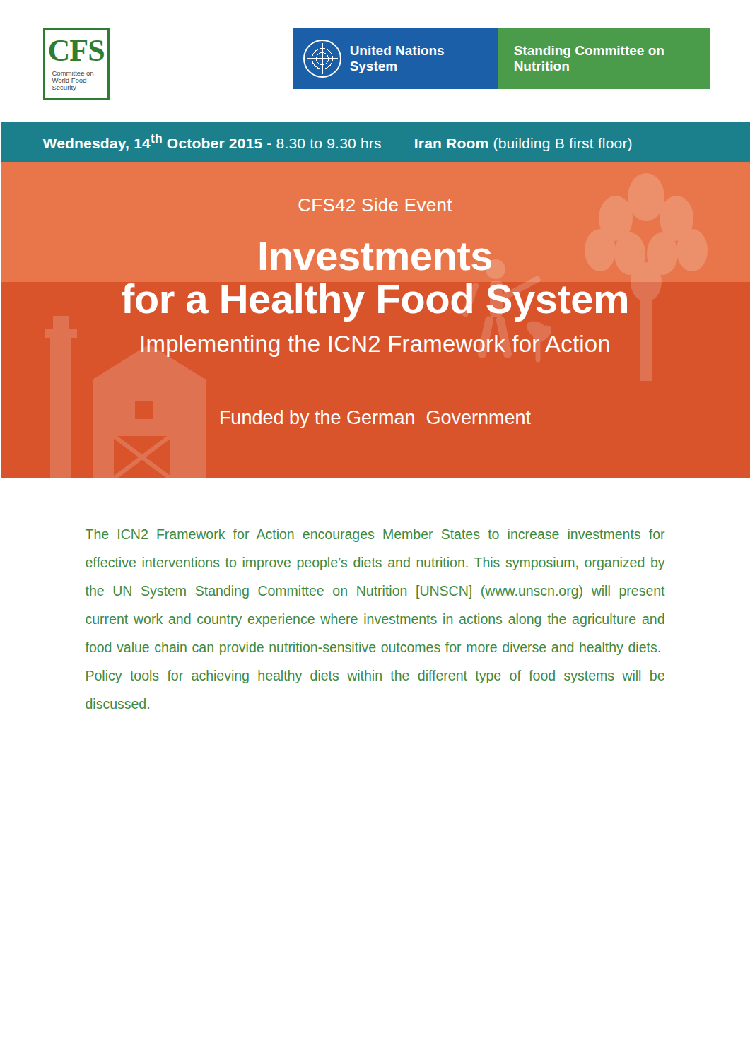CFS
Committee on
World Food
Security
United Nations
System
Standing Committee on
Nutrition
Wednesday, 14th October 2015 - 8.30 to 9.30 hrs Iran Room (building B first floor)
CFS42 Side Event
Investmentsfor a Healthy Food System
Implementing the ICN2 Framework for Action
Funded by the German Government
The ICN2 Framework for Action encourages Member States to increase investments for effective interventions to improve people’s diets and nutrition. This symposium, organized by the UN System Standing Committee on Nutrition [UNSCN] (www.unscn.org) will present current work and country experience where investments in actions along the agriculture and food value chain can provide nutrition-sensitive outcomes for more diverse and healthy diets. Policy tools for achieving healthy diets within the different type of food systems will be discussed.